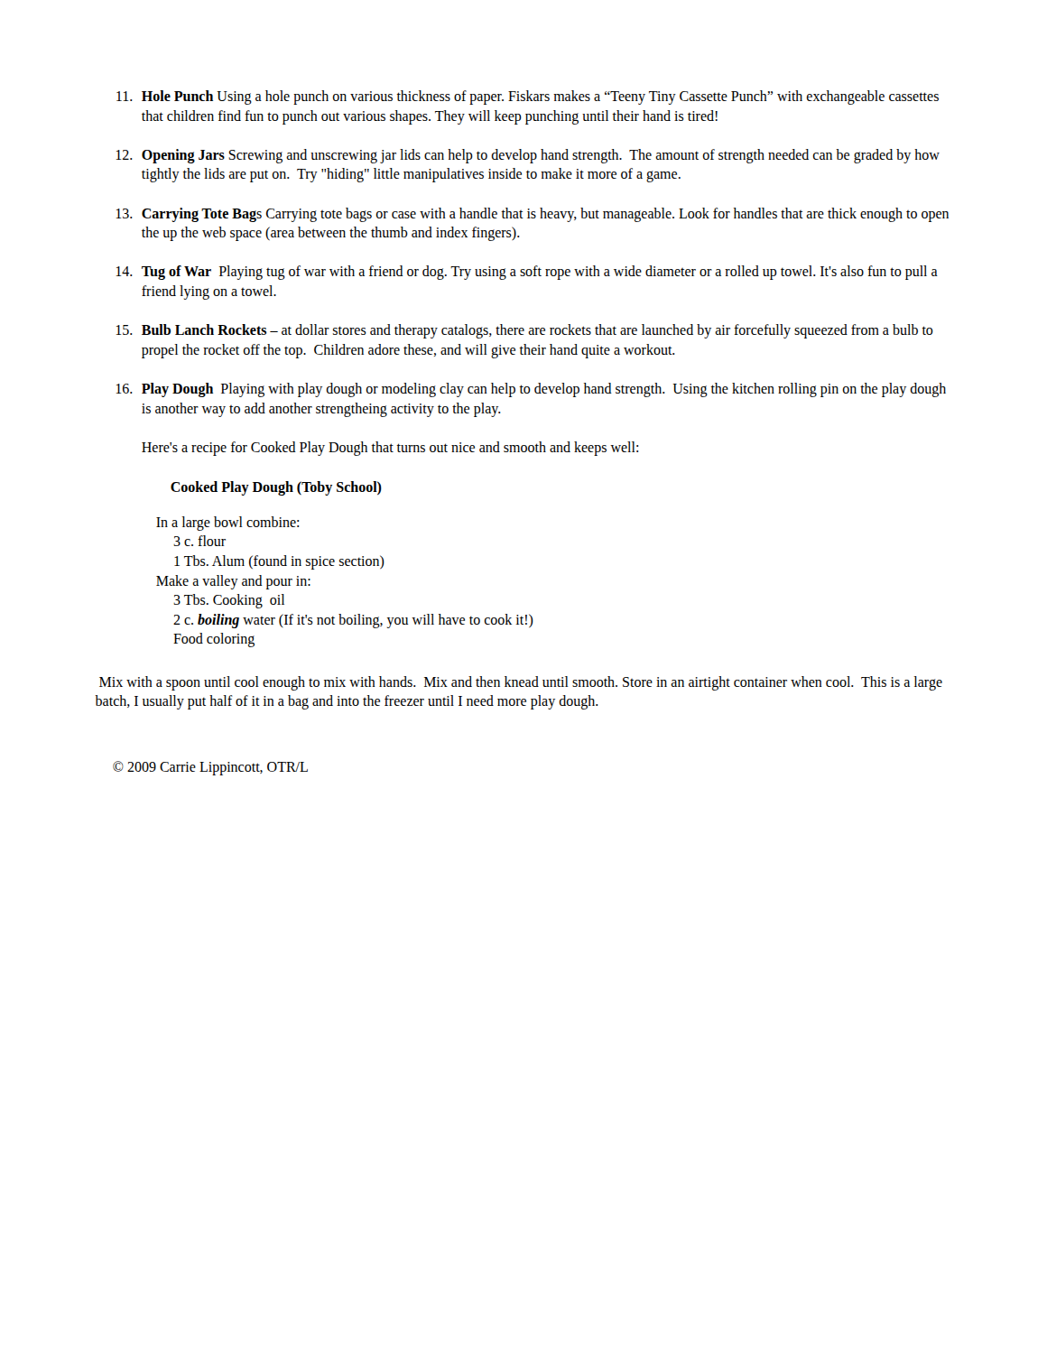11. Hole Punch Using a hole punch on various thickness of paper. Fiskars makes a “Teeny Tiny Cassette Punch” with exchangeable cassettes that children find fun to punch out various shapes. They will keep punching until their hand is tired!
12. Opening Jars Screwing and unscrewing jar lids can help to develop hand strength. The amount of strength needed can be graded by how tightly the lids are put on. Try "hiding" little manipulatives inside to make it more of a game.
13. Carrying Tote Bags Carrying tote bags or case with a handle that is heavy, but manageable. Look for handles that are thick enough to open the up the web space (area between the thumb and index fingers).
14. Tug of War Playing tug of war with a friend or dog. Try using a soft rope with a wide diameter or a rolled up towel. It's also fun to pull a friend lying on a towel.
15. Bulb Lanch Rockets – at dollar stores and therapy catalogs, there are rockets that are launched by air forcefully squeezed from a bulb to propel the rocket off the top. Children adore these, and will give their hand quite a workout.
16. Play Dough Playing with play dough or modeling clay can help to develop hand strength. Using the kitchen rolling pin on the play dough is another way to add another strengtheing activity to the play.
Here's a recipe for Cooked Play Dough that turns out nice and smooth and keeps well:
Cooked Play Dough (Toby School)
In a large bowl combine:
3 c. flour
1 Tbs. Alum (found in spice section)
Make a valley and pour in:
3 Tbs. Cooking oil
2 c. boiling water (If it's not boiling, you will have to cook it!)
Food coloring
Mix with a spoon until cool enough to mix with hands. Mix and then knead until smooth. Store in an airtight container when cool. This is a large batch, I usually put half of it in a bag and into the freezer until I need more play dough.
© 2009 Carrie Lippincott, OTR/L